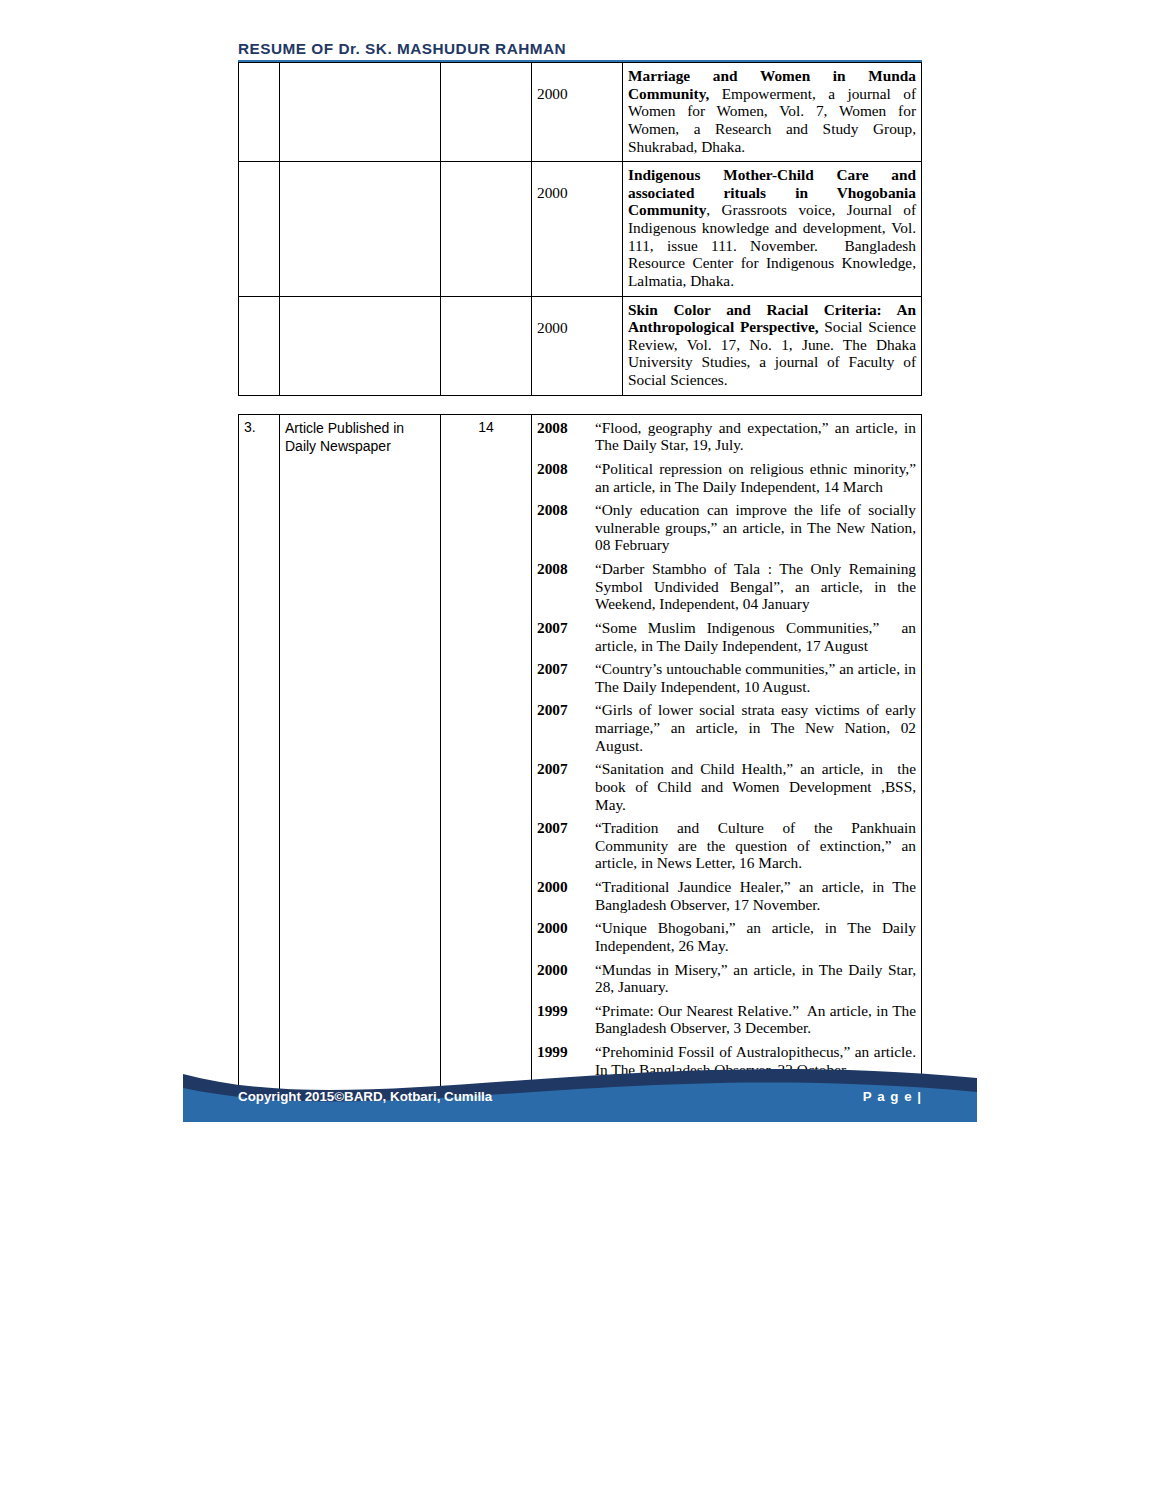RESUME OF Dr. SK. MASHUDUR RAHMAN
| | | | 2000 | Marriage and Women in Munda Community, Empowerment, a journal of Women for Women, Vol. 7, Women for Women, a Research and Study Group, Shukrabad, Dhaka. |
| | | | 2000 | Indigenous Mother-Child Care and associated rituals in Vhogobania Community , Grassroots voice, Journal of Indigenous knowledge and development, Vol. 111, issue 111. November. Bangladesh Resource Center for Indigenous Knowledge, Lalmatia, Dhaka. |
| | | | 2000 | Skin Color and Racial Criteria: An Anthropological Perspective, Social Science Review, Vol. 17, No. 1, June. The Dhaka University Studies, a journal of Faculty of Social Sciences. |
| 3. | Article Published in Daily Newspaper | 14 | / 2008 / “Flood, geography and expectation,” an article, in The Daily Star, 19, July. / / 2008 / “Political repression on religious ethnic minority,” an article, in The Daily Independent, 14 March / / 2008 / “Only education can improve the life of socially vulnerable groups,” an article, in The New Nation, 08 February / / 2008 / “Darber Stambho of Tala : The Only Remaining Symbol Undivided Bengal”, an article, in the Weekend, Independent, 04 January / / 2007 / “Some Muslim Indigenous Communities,” an article, in The Daily Independent, 17 August / / 2007 / “Country’s untouchable communities,” an article, in The Daily Independent, 10 August. / / 2007 / “Girls of lower social strata easy victims of early marriage,” an article, in The New Nation, 02 August. / / 2007 / “Sanitation and Child Health,” an article, in the book of Child and Women Development ,BSS, May. / / 2007 / “Tradition and Culture of the Pankhuain Community are the question of extinction,” an article, in News Letter, 16 March. / / 2000 / “Traditional Jaundice Healer,” an article, in The Bangladesh Observer, 17 November. / / 2000 / “Unique Bhogobani,” an article, in The Daily Independent, 26 May. / / 2000 / “Mundas in Misery,” an article, in The Daily Star, 28, January. / / 1999 / “Primate: Our Nearest Relative.” An article, in The Bangladesh Observer, 3 December. / / 1999 / “Prehominid Fossil of Australopithecus,” an article. In The Bangladesh Observer, 22 October. / |
Copyright 2015©BARD, Kotbari, Cumilla
P a g e |